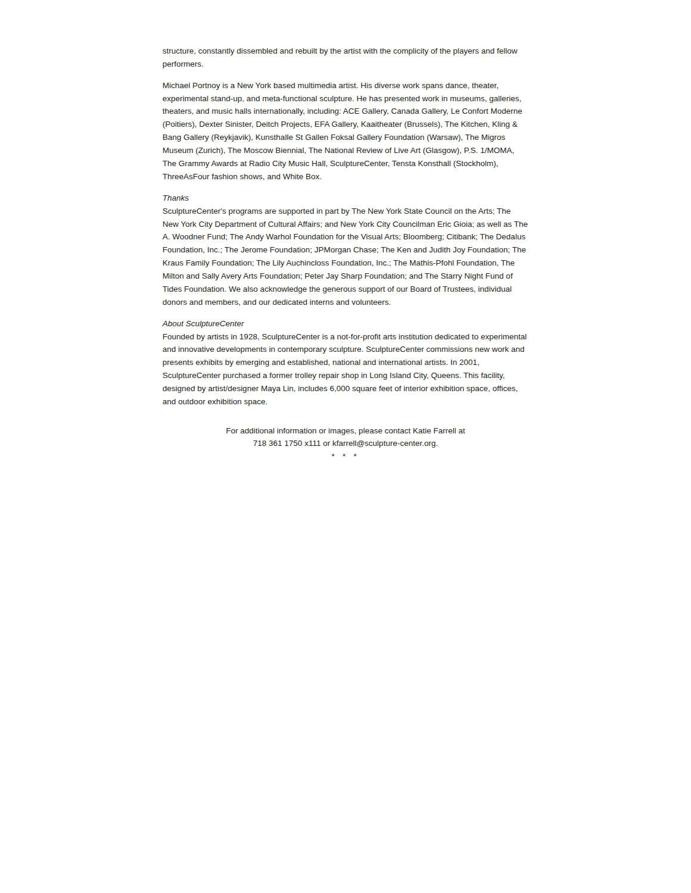structure, constantly dissembled and rebuilt by the artist with the complicity of the players and fellow performers.
Michael Portnoy is a New York based multimedia artist. His diverse work spans dance, theater, experimental stand-up, and meta-functional sculpture. He has presented work in museums, galleries, theaters, and music halls internationally, including: ACE Gallery, Canada Gallery, Le Confort Moderne (Poitiers), Dexter Sinister, Deitch Projects, EFA Gallery, Kaaitheater (Brussels), The Kitchen, Kling & Bang Gallery (Reykjavik), Kunsthalle St Gallen Foksal Gallery Foundation (Warsaw), The Migros Museum (Zurich), The Moscow Biennial, The National Review of Live Art (Glasgow), P.S. 1/MOMA, The Grammy Awards at Radio City Music Hall, SculptureCenter, Tensta Konsthall (Stockholm), ThreeAsFour fashion shows, and White Box.
Thanks
SculptureCenter's programs are supported in part by The New York State Council on the Arts; The New York City Department of Cultural Affairs; and New York City Councilman Eric Gioia; as well as The A. Woodner Fund; The Andy Warhol Foundation for the Visual Arts; Bloomberg; Citibank; The Dedalus Foundation, Inc.; The Jerome Foundation; JPMorgan Chase; The Ken and Judith Joy Foundation; The Kraus Family Foundation; The Lily Auchincloss Foundation, Inc.; The Mathis-Pfohl Foundation, The Milton and Sally Avery Arts Foundation; Peter Jay Sharp Foundation; and The Starry Night Fund of Tides Foundation. We also acknowledge the generous support of our Board of Trustees, individual donors and members, and our dedicated interns and volunteers.
About SculptureCenter
Founded by artists in 1928, SculptureCenter is a not-for-profit arts institution dedicated to experimental and innovative developments in contemporary sculpture. SculptureCenter commissions new work and presents exhibits by emerging and established, national and international artists. In 2001, SculptureCenter purchased a former trolley repair shop in Long Island City, Queens. This facility, designed by artist/designer Maya Lin, includes 6,000 square feet of interior exhibition space, offices, and outdoor exhibition space.
For additional information or images, please contact Katie Farrell at
718 361 1750 x111 or kfarrell@sculpture-center.org.
* * *